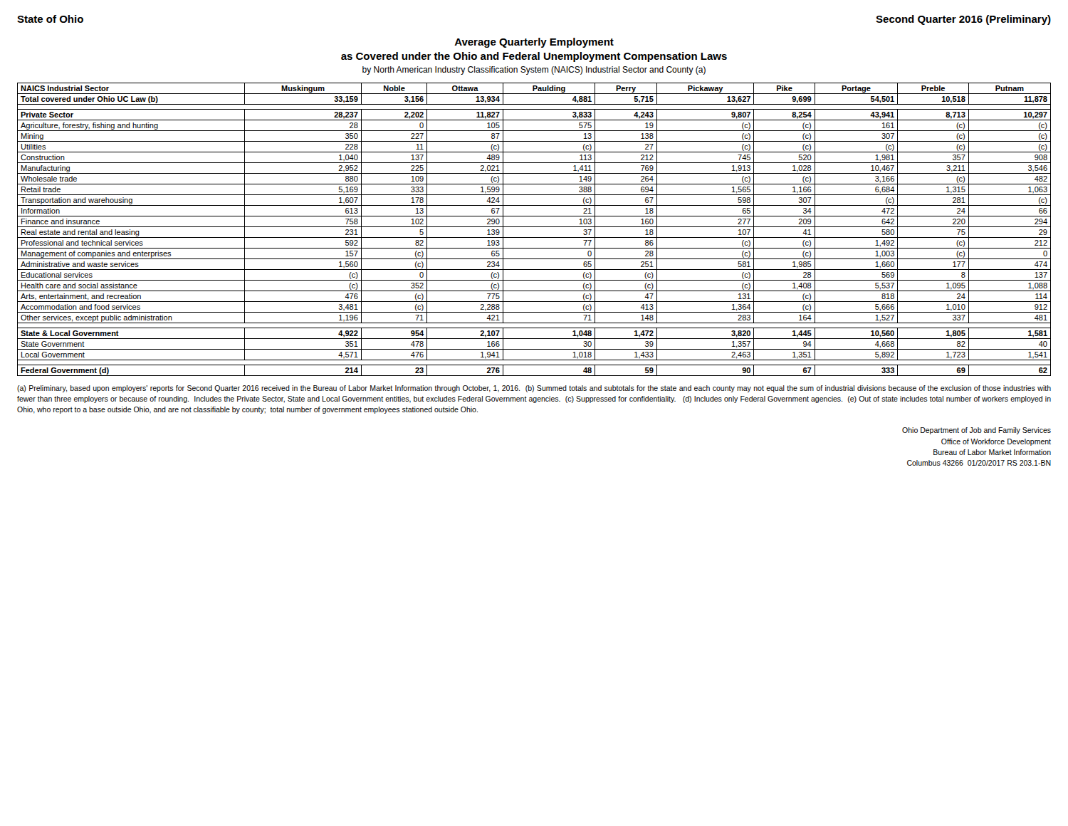State of Ohio Second Quarter 2016 (Preliminary)
Average Quarterly Employment
as Covered under the Ohio and Federal Unemployment Compensation Laws
by North American Industry Classification System (NAICS) Industrial Sector and County (a)
| NAICS Industrial Sector | Muskingum | Noble | Ottawa | Paulding | Perry | Pickaway | Pike | Portage | Preble | Putnam |
| --- | --- | --- | --- | --- | --- | --- | --- | --- | --- | --- |
| Total covered under Ohio UC Law (b) | 33,159 | 3,156 | 13,934 | 4,881 | 5,715 | 13,627 | 9,699 | 54,501 | 10,518 | 11,878 |
| Private Sector | 28,237 | 2,202 | 11,827 | 3,833 | 4,243 | 9,807 | 8,254 | 43,941 | 8,713 | 10,297 |
| Agriculture, forestry, fishing and hunting | 28 | 0 | 105 | 575 | 19 | (c) | (c) | 161 | (c) | (c) |
| Mining | 350 | 227 | 87 | 13 | 138 | (c) | (c) | 307 | (c) | (c) |
| Utilities | 228 | 11 | (c) | (c) | 27 | (c) | (c) | (c) | (c) | (c) |
| Construction | 1,040 | 137 | 489 | 113 | 212 | 745 | 520 | 1,981 | 357 | 908 |
| Manufacturing | 2,952 | 225 | 2,021 | 1,411 | 769 | 1,913 | 1,028 | 10,467 | 3,211 | 3,546 |
| Wholesale trade | 880 | 109 | (c) | 149 | 264 | (c) | (c) | 3,166 | (c) | 482 |
| Retail trade | 5,169 | 333 | 1,599 | 388 | 694 | 1,565 | 1,166 | 6,684 | 1,315 | 1,063 |
| Transportation and warehousing | 1,607 | 178 | 424 | (c) | 67 | 598 | 307 | (c) | 281 | (c) |
| Information | 613 | 13 | 67 | 21 | 18 | 65 | 34 | 472 | 24 | 66 |
| Finance and insurance | 758 | 102 | 290 | 103 | 160 | 277 | 209 | 642 | 220 | 294 |
| Real estate and rental and leasing | 231 | 5 | 139 | 37 | 18 | 107 | 41 | 580 | 75 | 29 |
| Professional and technical services | 592 | 82 | 193 | 77 | 86 | (c) | (c) | 1,492 | (c) | 212 |
| Management of companies and enterprises | 157 | (c) | 65 | 0 | 28 | (c) | (c) | 1,003 | (c) | 0 |
| Administrative and waste services | 1,560 | (c) | 234 | 65 | 251 | 581 | 1,985 | 1,660 | 177 | 474 |
| Educational services | (c) | 0 | (c) | (c) | (c) | (c) | 28 | 569 | 8 | 137 |
| Health care and social assistance | (c) | 352 | (c) | (c) | (c) | (c) | 1,408 | 5,537 | 1,095 | 1,088 |
| Arts, entertainment, and recreation | 476 | (c) | 775 | (c) | 47 | 131 | (c) | 818 | 24 | 114 |
| Accommodation and food services | 3,481 | (c) | 2,288 | (c) | 413 | 1,364 | (c) | 5,666 | 1,010 | 912 |
| Other services, except public administration | 1,196 | 71 | 421 | 71 | 148 | 283 | 164 | 1,527 | 337 | 481 |
| State & Local Government | 4,922 | 954 | 2,107 | 1,048 | 1,472 | 3,820 | 1,445 | 10,560 | 1,805 | 1,581 |
| State Government | 351 | 478 | 166 | 30 | 39 | 1,357 | 94 | 4,668 | 82 | 40 |
| Local Government | 4,571 | 476 | 1,941 | 1,018 | 1,433 | 2,463 | 1,351 | 5,892 | 1,723 | 1,541 |
| Federal Government (d) | 214 | 23 | 276 | 48 | 59 | 90 | 67 | 333 | 69 | 62 |
(a) Preliminary, based upon employers' reports for Second Quarter 2016 received in the Bureau of Labor Market Information through October, 1, 2016. (b) Summed totals and subtotals for the state and each county may not equal the sum of industrial divisions because of the exclusion of those industries with fewer than three employers or because of rounding. Includes the Private Sector, State and Local Government entities, but excludes Federal Government agencies. (c) Suppressed for confidentiality. (d) Includes only Federal Government agencies. (e) Out of state includes total number of workers employed in Ohio, who report to a base outside Ohio, and are not classifiable by county; total number of government employees stationed outside Ohio.
Ohio Department of Job and Family Services
Office of Workforce Development
Bureau of Labor Market Information
Columbus 43266 01/20/2017 RS 203.1-BN